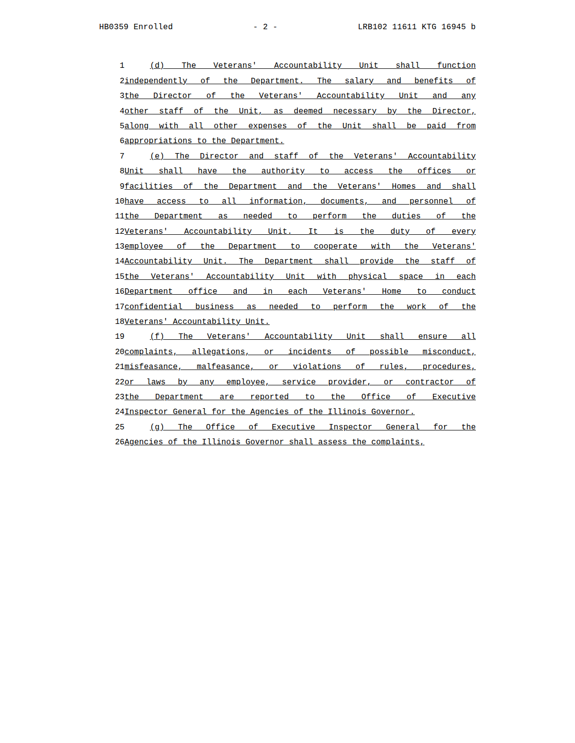HB0359 Enrolled - 2 - LRB102 11611 KTG 16945 b
| 1 | (d) The Veterans' Accountability Unit shall function |
| 2 | independently of the Department. The salary and benefits of |
| 3 | the Director of the Veterans' Accountability Unit and any |
| 4 | other staff of the Unit, as deemed necessary by the Director, |
| 5 | along with all other expenses of the Unit shall be paid from |
| 6 | appropriations to the Department. |
| 7 | (e) The Director and staff of the Veterans' Accountability |
| 8 | Unit shall have the authority to access the offices or |
| 9 | facilities of the Department and the Veterans' Homes and shall |
| 10 | have access to all information, documents, and personnel of |
| 11 | the Department as needed to perform the duties of the |
| 12 | Veterans' Accountability Unit. It is the duty of every |
| 13 | employee of the Department to cooperate with the Veterans' |
| 14 | Accountability Unit. The Department shall provide the staff of |
| 15 | the Veterans' Accountability Unit with physical space in each |
| 16 | Department office and in each Veterans' Home to conduct |
| 17 | confidential business as needed to perform the work of the |
| 18 | Veterans' Accountability Unit. |
| 19 | (f) The Veterans' Accountability Unit shall ensure all |
| 20 | complaints, allegations, or incidents of possible misconduct, |
| 21 | misfeasance, malfeasance, or violations of rules, procedures, |
| 22 | or laws by any employee, service provider, or contractor of |
| 23 | the Department are reported to the Office of Executive |
| 24 | Inspector General for the Agencies of the Illinois Governor. |
| 25 | (g) The Office of Executive Inspector General for the |
| 26 | Agencies of the Illinois Governor shall assess the complaints, |